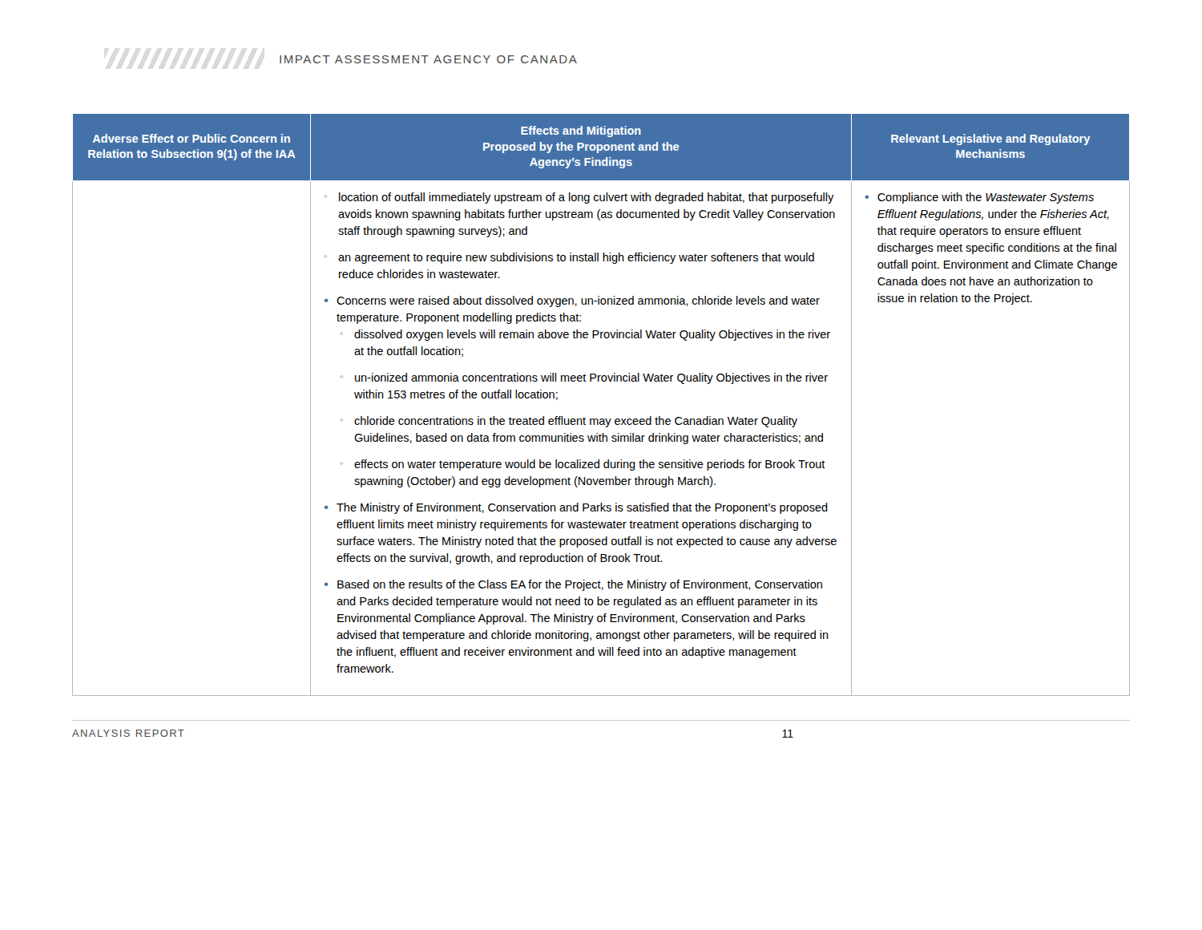IMPACT ASSESSMENT AGENCY OF CANADA
| Adverse Effect or Public Concern in Relation to Subsection 9(1) of the IAA | Effects and Mitigation Proposed by the Proponent and the Agency’s Findings | Relevant Legislative and Regulatory Mechanisms |
| --- | --- | --- |
| | location of outfall immediately upstream of a long culvert with degraded habitat, that purposefully avoids known spawning habitats further upstream (as documented by Credit Valley Conservation staff through spawning surveys); and an agreement to require new subdivisions to install high efficiency water softeners that would reduce chlorides in wastewater. Concerns were raised about dissolved oxygen, un-ionized ammonia, chloride levels and water temperature. Proponent modelling predicts that: dissolved oxygen levels will remain above the Provincial Water Quality Objectives in the river at the outfall location; un-ionized ammonia concentrations will meet Provincial Water Quality Objectives in the river within 153 metres of the outfall location; chloride concentrations in the treated effluent may exceed the Canadian Water Quality Guidelines, based on data from communities with similar drinking water characteristics; and effects on water temperature would be localized during the sensitive periods for Brook Trout spawning (October) and egg development (November through March). The Ministry of Environment, Conservation and Parks is satisfied that the Proponent’s proposed effluent limits meet ministry requirements for wastewater treatment operations discharging to surface waters. The Ministry noted that the proposed outfall is not expected to cause any adverse effects on the survival, growth, and reproduction of Brook Trout. Based on the results of the Class EA for the Project, the Ministry of Environment, Conservation and Parks decided temperature would not need to be regulated as an effluent parameter in its Environmental Compliance Approval. The Ministry of Environment, Conservation and Parks advised that temperature and chloride monitoring, amongst other parameters, will be required in the influent, effluent and receiver environment and will feed into an adaptive management framework. | Compliance with the Wastewater Systems Effluent Regulations, under the Fisheries Act, that require operators to ensure effluent discharges meet specific conditions at the final outfall point. Environment and Climate Change Canada does not have an authorization to issue in relation to the Project. |
ANALYSIS REPORT
11